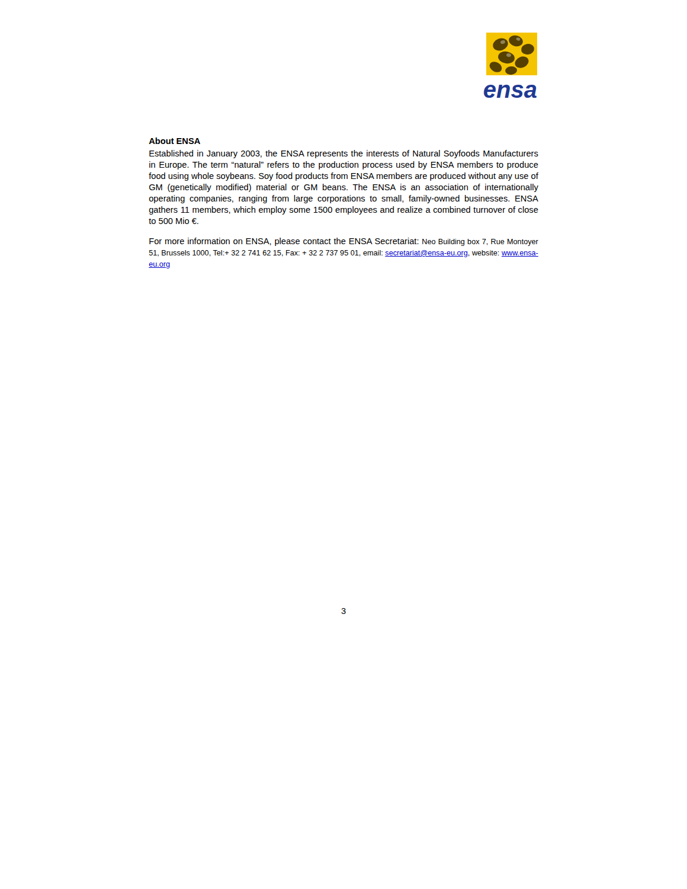ensa
About ENSA
Established in January 2003, the ENSA represents the interests of Natural Soyfoods Manufacturers in Europe. The term “natural” refers to the production process used by ENSA members to produce food using whole soybeans. Soy food products from ENSA members are produced without any use of GM (genetically modified) material or GM beans. The ENSA is an association of internationally operating companies, ranging from large corporations to small, family-owned businesses. ENSA gathers 11 members, which employ some 1500 employees and realize a combined turnover of close to 500 Mio €.
For more information on ENSA, please contact the ENSA Secretariat: Neo Building box 7, Rue Montoyer 51, Brussels 1000, Tel:+ 32 2 741 62 15, Fax: + 32 2 737 95 01, email: secretariat@ensa-eu.org, website: www.ensa-eu.org
3